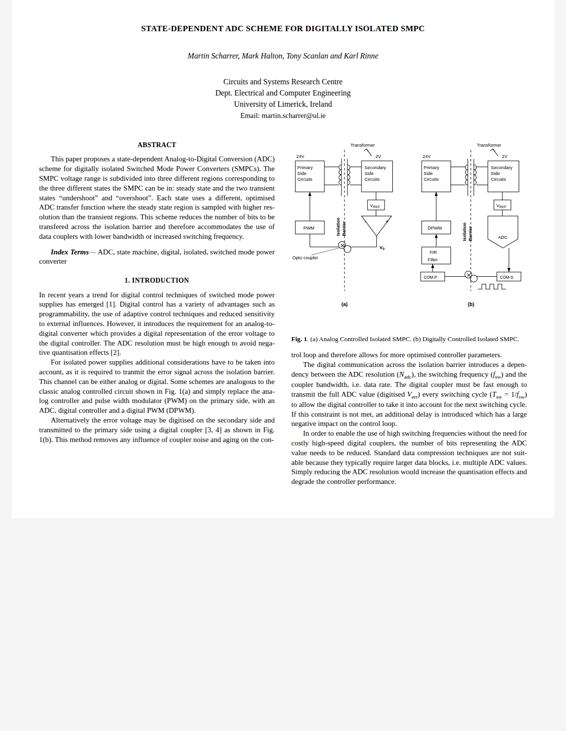State-Dependent ADC Scheme for Digitally Isolated SMPC
Martin Scharrer, Mark Halton, Tony Scanlan and Karl Rinne
Circuits and Systems Research Centre
Dept. Electrical and Computer Engineering
University of Limerick, Ireland
Email: martin.scharrer@ul.ie
ABSTRACT
This paper proposes a state-dependent Analog-to-Digital Conversion (ADC) scheme for digitally isolated Switched Mode Power Converters (SMPCs). The SMPC voltage range is subdivided into three different regions corresponding to the three different states the SMPC can be in: steady state and the two transient states “undershoot” and “overshoot”. Each state uses a different, optimised ADC transfer function where the steady state region is sampled with higher resolution than the transient regions. This scheme reduces the number of bits to be transfered across the isolation barrier and therefore accommodates the use of data couplers with lower bandwidth or increased switching frequency.
Index Terms— ADC, state machine, digital, isolated, switched mode power converter
1. INTRODUCTION
In recent years a trend for digital control techniques of switched mode power supplies has emerged [1]. Digital control has a variety of advantages such as programmability, the use of adaptive control techniques and reduced sensitivity to external influences. However, it introduces the requirement for an analog-to-digital converter which provides a digital representation of the error voltage to the digital controller. The ADC resolution must be high enough to avoid negative quantisation effects [2].
For isolated power supplies additional considerations have to be taken into account, as it is required to tranmit the error signal across the isolation barrier. This channel can be either analog or digital. Some schemes are analogous to the classic analog controlled circuit shown in Fig. 1(a) and simply replace the analog controller and pulse width modulator (PWM) on the primary side, with an ADC, digital controller and a digital PWM (DPWM).
Alternatively the error voltage may be digitised on the secondary side and transmitted to the primary side using a digital coupler [3, 4] as shown in Fig. 1(b). This method removes any influence of coupler noise and aging on the con-
Transformer 24V 2V Primary Side Circuits Secondary Side Circuits Isolation Barrier VREF - + V0 PWM Opto coupler (a) Transformer 24V 2V Primary Side Circuits Secondary Side Circuits Isolation Barrier VREF ADC DPWM FIR Filter COM-P COM-S (b)
Fig. 1. (a) Analog Controlled Isolated SMPC. (b) Digitally Controlled Isolated SMPC.
trol loop and therefore allows for more optimised controller parameters.
The digital communication across the isolation barrier introduces a dependency between the ADC resolution (Nadc), the switching frequency (fsw) and the coupler bandwidth, i.e. data rate. The digital coupler must be fast enough to transmit the full ADC value (digitised Verr) every switching cycle (Tsw = 1/fsw) to allow the digital controller to take it into account for the next switching cycle. If this constraint is not met, an additional delay is introduced which has a large negative impact on the control loop.
In order to enable the use of high switching frequencies without the need for costly high-speed digital couplers, the number of bits representing the ADC value needs to be reduced. Standard data compression techniques are not suitable because they typically require larger data blocks, i.e. multiple ADC values. Simply reducing the ADC resolution would increase the quantisation effects and degrade the controller performance.